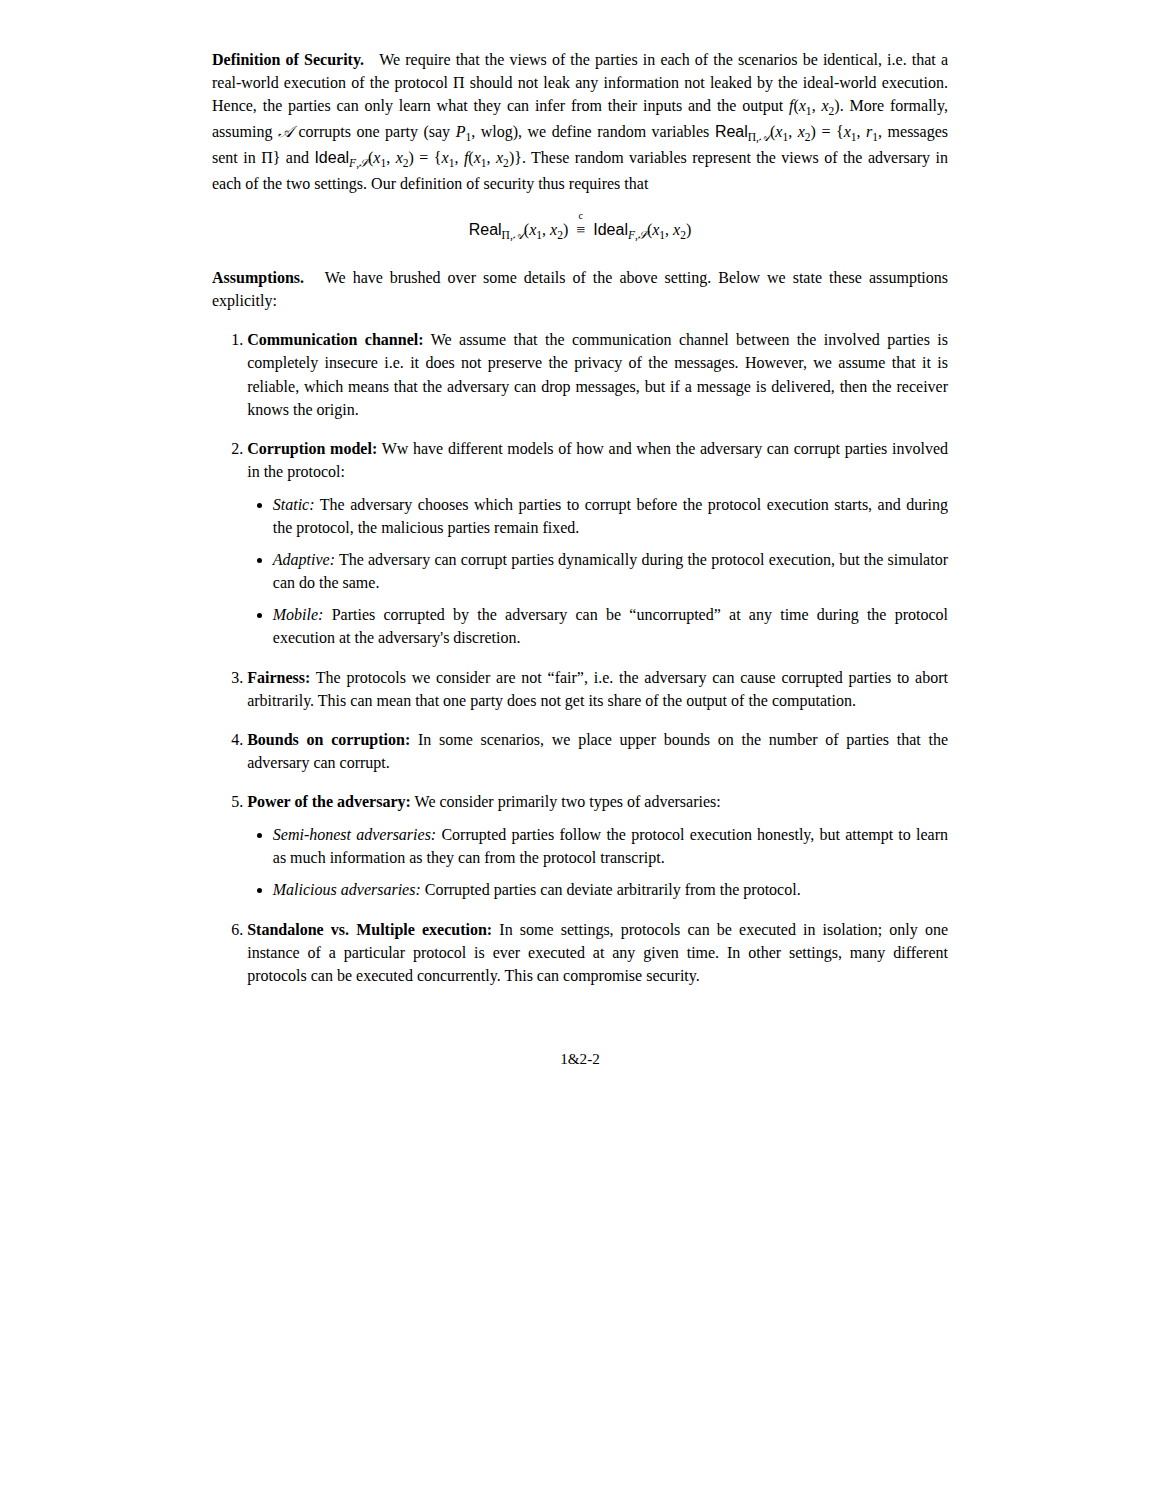Definition of Security. We require that the views of the parties in each of the scenarios be identical, i.e. that a real-world execution of the protocol Π should not leak any information not leaked by the ideal-world execution. Hence, the parties can only learn what they can infer from their inputs and the output f(x1, x2). More formally, assuming 𝒜 corrupts one party (say P1, wlog), we define random variables RealΠ,𝒜(x1, x2) = {x1, r1, messages sent in Π} and IdealF,𝒮(x1, x2) = {x1, f(x1, x2)}. These random variables represent the views of the adversary in each of the two settings. Our definition of security thus requires that
RealΠ,𝒜(x1, x2) c≡ IdealF,𝒮(x1, x2)
Assumptions. We have brushed over some details of the above setting. Below we state these assumptions explicitly:
Communication channel: We assume that the communication channel between the involved parties is completely insecure i.e. it does not preserve the privacy of the messages. However, we assume that it is reliable, which means that the adversary can drop messages, but if a message is delivered, then the receiver knows the origin.
Corruption model: Ww have different models of how and when the adversary can corrupt parties involved in the protocol:
Static: The adversary chooses which parties to corrupt before the protocol execution starts, and during the protocol, the malicious parties remain fixed.
Adaptive: The adversary can corrupt parties dynamically during the protocol execution, but the simulator can do the same.
Mobile: Parties corrupted by the adversary can be “uncorrupted” at any time during the protocol execution at the adversary's discretion.
Fairness: The protocols we consider are not “fair”, i.e. the adversary can cause corrupted parties to abort arbitrarily. This can mean that one party does not get its share of the output of the computation.
Bounds on corruption: In some scenarios, we place upper bounds on the number of parties that the adversary can corrupt.
Power of the adversary: We consider primarily two types of adversaries:
Semi-honest adversaries: Corrupted parties follow the protocol execution honestly, but attempt to learn as much information as they can from the protocol transcript.
Malicious adversaries: Corrupted parties can deviate arbitrarily from the protocol.
Standalone vs. Multiple execution: In some settings, protocols can be executed in isolation; only one instance of a particular protocol is ever executed at any given time. In other settings, many different protocols can be executed concurrently. This can compromise security.
1&2-2